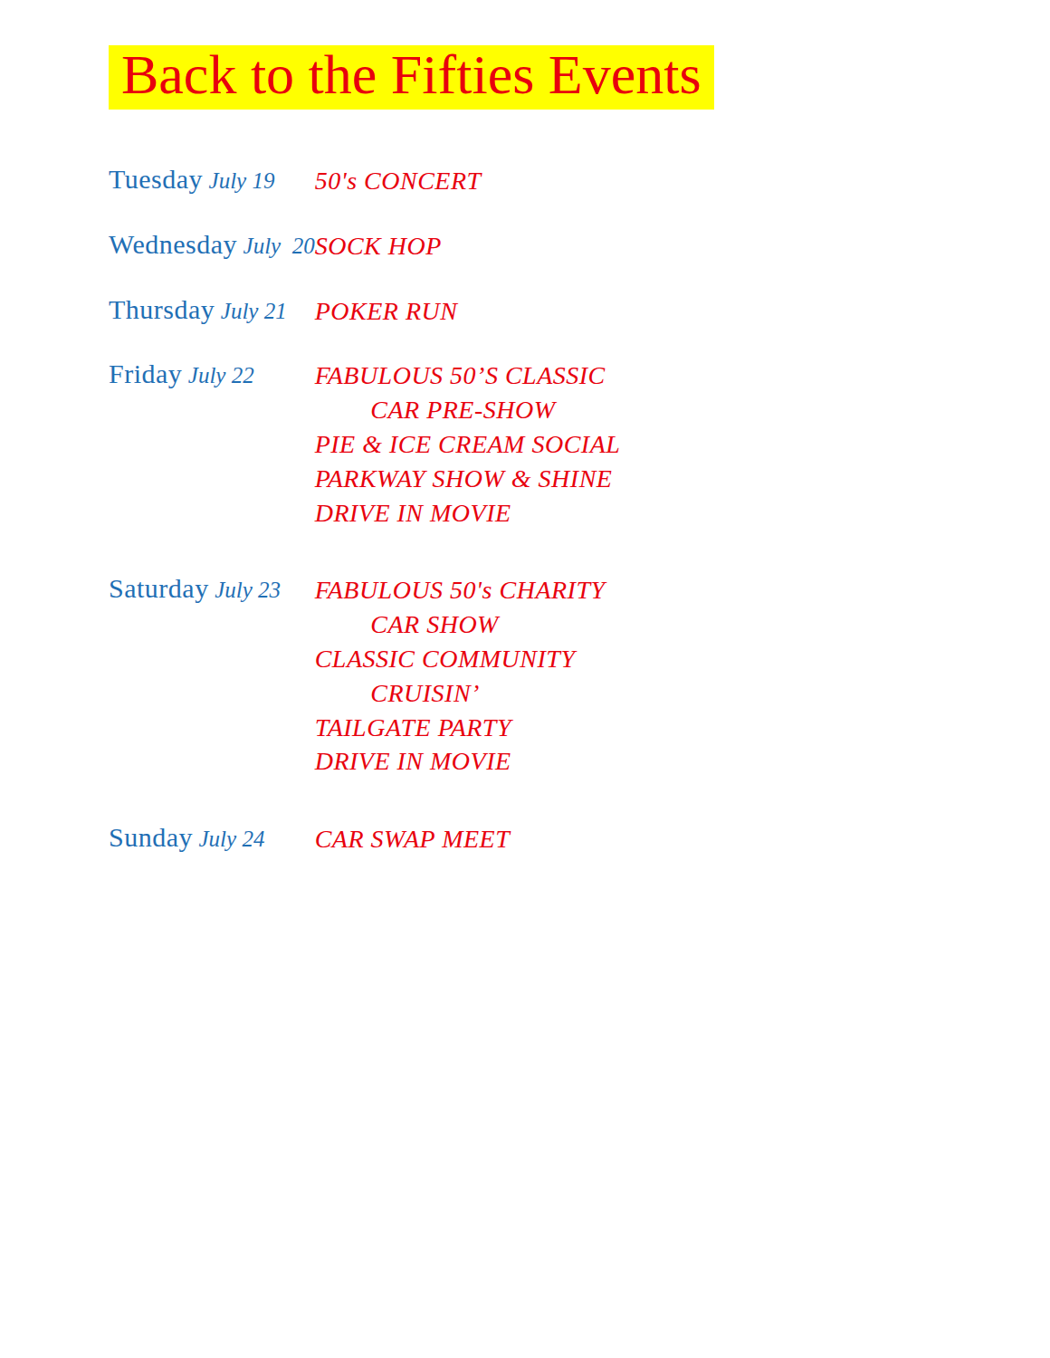Back to the Fifties Events
| Tuesday July 19 | 50's CONCERT |
| Wednesday July 20 | SOCK HOP |
| Thursday July 21 | POKER RUN |
| Friday July 22 | FABULOUS 50’S CLASSIC CAR PRE-SHOW PIE & ICE CREAM SOCIAL PARKWAY SHOW & SHINE DRIVE IN MOVIE |
| Saturday July 23 | FABULOUS 50's CHARITY CAR SHOW CLASSIC COMMUNITY CRUISIN’ TAILGATE PARTY DRIVE IN MOVIE |
| Sunday July 24 | CAR SWAP MEET |